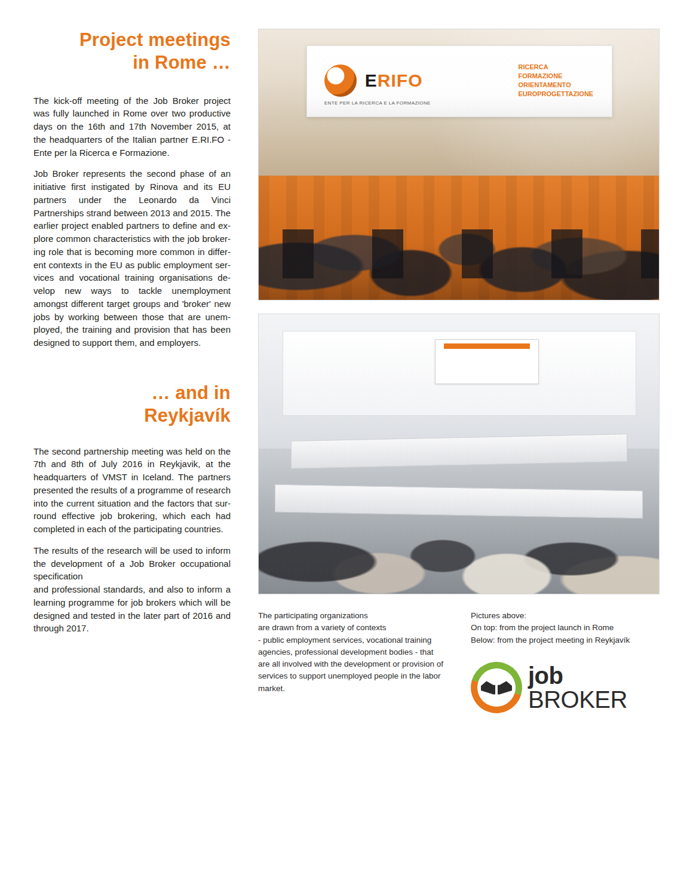Project meetings
in Rome …
The kick-off meeting of the Job Broker project was fully launched in Rome over two productive days on the 16th and 17th November 2015, at the headquarters of the Italian partner E.RI.FO - Ente per la Ricerca e Formazione.
Job Broker represents the second phase of an initiative first instigated by Rinova and its EU partners under the Leonardo da Vinci Partnerships strand between 2013 and 2015. The earlier project enabled partners to define and explore common characteristics with the job brokering role that is becoming more common in different contexts in the EU as public employment services and vocational training organisations develop new ways to tackle unemployment amongst different target groups and 'broker' new jobs by working between those that are unemployed, the training and provision that has been designed to support them, and employers.
… and in
Reykjavík
The second partnership meeting was held on the 7th and 8th of July 2016 in Reykjavik, at the headquarters of VMST in Iceland. The partners presented the results of a programme of research into the current situation and the factors that surround effective job brokering, which each had completed in each of the participating countries.
The results of the research will be used to inform the development of a Job Broker occupational specification
and professional standards, and also to inform a learning programme for job brokers which will be designed and tested in the later part of 2016 and through 2017.
ERIFO
Ricerca
Formazione
Orientamento
Europrogettazione
Ente per la ricerca e la formazione
The participating organizations
are drawn from a variety of contexts
- public employment services, vocational training agencies, professional development bodies - that are all involved with the development or provision of services to support unemployed people in the labor market.
Pictures above:
On top: from the project launch in Rome
Below: from the project meeting in Reykjavík
job BROKER